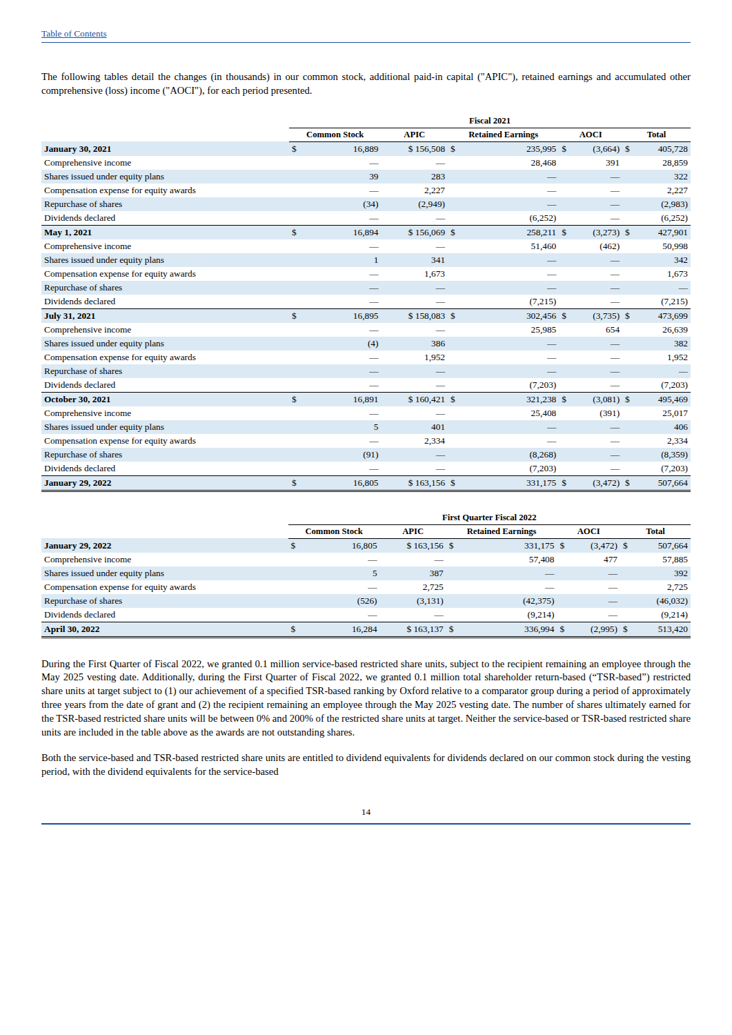Table of Contents
The following tables detail the changes (in thousands) in our common stock, additional paid-in capital ("APIC"), retained earnings and accumulated other comprehensive (loss) income ("AOCI"), for each period presented.
| | Fiscal 2021 |
| | Common Stock | APIC | Retained Earnings | AOCI | Total |
| January 30, 2021 | $ | 16,889 | $ 156,508 | $ | 235,995 | $ | (3,664) | $ | 405,728 |
| Comprehensive income | | — | — | | 28,468 | | 391 | | 28,859 |
| Shares issued under equity plans | | 39 | 283 | | — | | — | | 322 |
| Compensation expense for equity awards | | — | 2,227 | | — | | — | | 2,227 |
| Repurchase of shares | | (34) | (2,949) | | — | | — | | (2,983) |
| Dividends declared | | — | — | | (6,252) | | — | | (6,252) |
| May 1, 2021 | $ | 16,894 | $ 156,069 | $ | 258,211 | $ | (3,273) | $ | 427,901 |
| Comprehensive income | | — | — | | 51,460 | | (462) | | 50,998 |
| Shares issued under equity plans | | 1 | 341 | | — | | — | | 342 |
| Compensation expense for equity awards | | — | 1,673 | | — | | — | | 1,673 |
| Repurchase of shares | | — | — | | — | | — | | — |
| Dividends declared | | — | — | | (7,215) | | — | | (7,215) |
| July 31, 2021 | $ | 16,895 | $ 158,083 | $ | 302,456 | $ | (3,735) | $ | 473,699 |
| Comprehensive income | | — | — | | 25,985 | | 654 | | 26,639 |
| Shares issued under equity plans | | (4) | 386 | | — | | — | | 382 |
| Compensation expense for equity awards | | — | 1,952 | | — | | — | | 1,952 |
| Repurchase of shares | | — | — | | — | | — | | — |
| Dividends declared | | — | — | | (7,203) | | — | | (7,203) |
| October 30, 2021 | $ | 16,891 | $ 160,421 | $ | 321,238 | $ | (3,081) | $ | 495,469 |
| Comprehensive income | | — | — | | 25,408 | | (391) | | 25,017 |
| Shares issued under equity plans | | 5 | 401 | | — | | — | | 406 |
| Compensation expense for equity awards | | — | 2,334 | | — | | — | | 2,334 |
| Repurchase of shares | | (91) | — | | (8,268) | | — | | (8,359) |
| Dividends declared | | — | — | | (7,203) | | — | | (7,203) |
| January 29, 2022 | $ | 16,805 | $ 163,156 | $ | 331,175 | $ | (3,472) | $ | 507,664 |
| | First Quarter Fiscal 2022 |
| | Common Stock | APIC | Retained Earnings | AOCI | Total |
| January 29, 2022 | $ | 16,805 | $ 163,156 | $ | 331,175 | $ | (3,472) | $ | 507,664 |
| Comprehensive income | | — | — | | 57,408 | | 477 | | 57,885 |
| Shares issued under equity plans | | 5 | 387 | | — | | — | | 392 |
| Compensation expense for equity awards | | — | 2,725 | | — | | — | | 2,725 |
| Repurchase of shares | | (526) | (3,131) | | (42,375) | | — | | (46,032) |
| Dividends declared | | — | — | | (9,214) | | — | | (9,214) |
| April 30, 2022 | $ | 16,284 | $ 163,137 | $ | 336,994 | $ | (2,995) | $ | 513,420 |
During the First Quarter of Fiscal 2022, we granted 0.1 million service-based restricted share units, subject to the recipient remaining an employee through the May 2025 vesting date. Additionally, during the First Quarter of Fiscal 2022, we granted 0.1 million total shareholder return-based (“TSR-based”) restricted share units at target subject to (1) our achievement of a specified TSR-based ranking by Oxford relative to a comparator group during a period of approximately three years from the date of grant and (2) the recipient remaining an employee through the May 2025 vesting date. The number of shares ultimately earned for the TSR-based restricted share units will be between 0% and 200% of the restricted share units at target. Neither the service-based or TSR-based restricted share units are included in the table above as the awards are not outstanding shares.
Both the service-based and TSR-based restricted share units are entitled to dividend equivalents for dividends declared on our common stock during the vesting period, with the dividend equivalents for the service-based
14